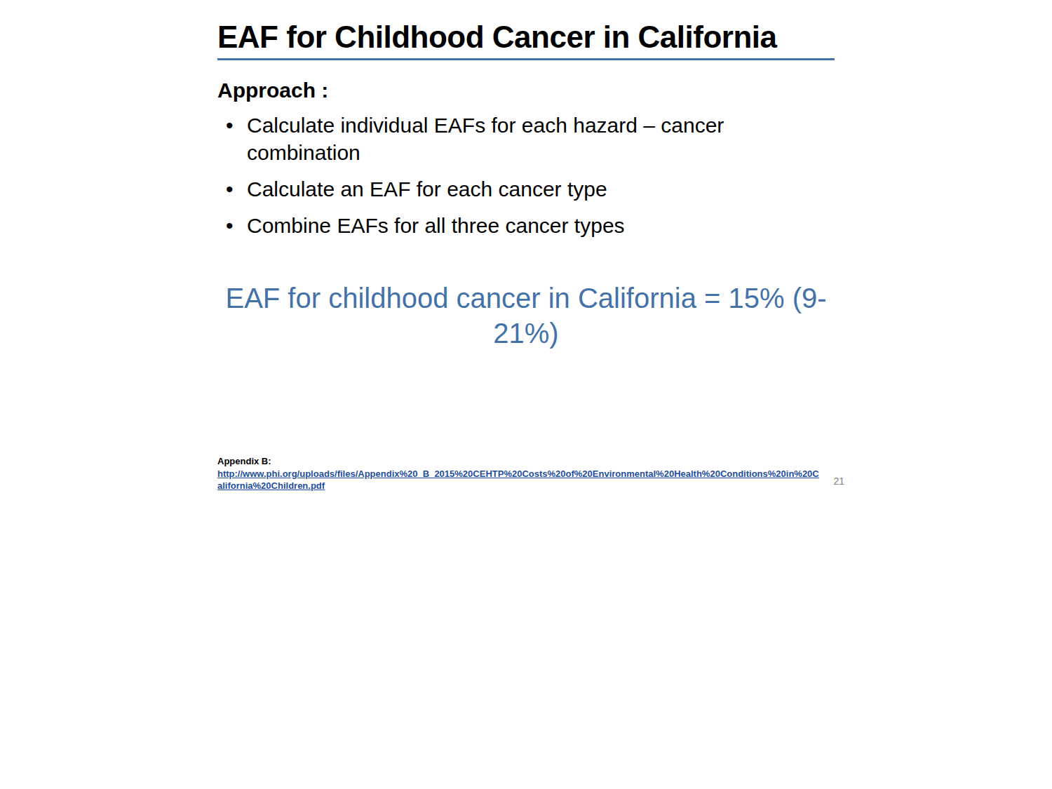EAF for Childhood Cancer in California
Approach :
Calculate individual EAFs for each hazard – cancer combination
Calculate an EAF for each cancer type
Combine EAFs for all three cancer types
EAF for childhood cancer in California = 15% (9-21%)
Appendix B:
http://www.phi.org/uploads/files/Appendix%20_B_2015%20CEHTP%20Costs%20of%20Environmental%20Health%20Conditions%20in%20California%20Children.pdf
21